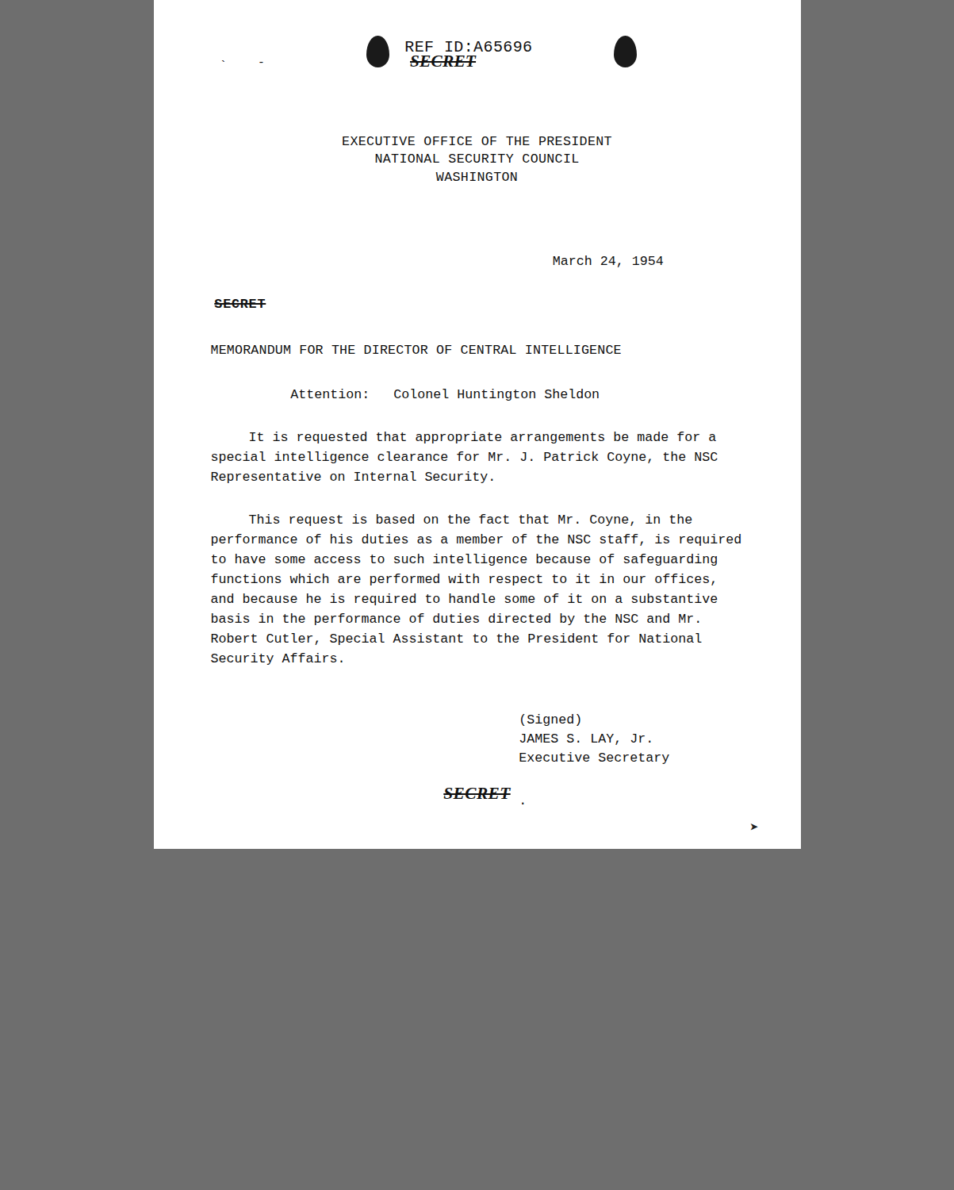` - REF ID:A65696 SECRET
EXECUTIVE OFFICE OF THE PRESIDENT
NATIONAL SECURITY COUNCIL
WASHINGTON
March 24, 1954
SECRET
MEMORANDUM FOR THE DIRECTOR OF CENTRAL INTELLIGENCE
Attention: Colonel Huntington Sheldon
It is requested that appropriate arrangements be made for a special intelligence clearance for Mr. J. Patrick Coyne, the NSC Representative on Internal Security.
This request is based on the fact that Mr. Coyne, in the performance of his duties as a member of the NSC staff, is required to have some access to such intelligence because of safeguarding functions which are performed with respect to it in our offices, and because he is required to handle some of it on a substantive basis in the performance of duties directed by the NSC and Mr. Robert Cutler, Special Assistant to the President for National Security Affairs.
(Signed)
JAMES S. LAY, Jr.
Executive Secretary
.
SECRET
➤